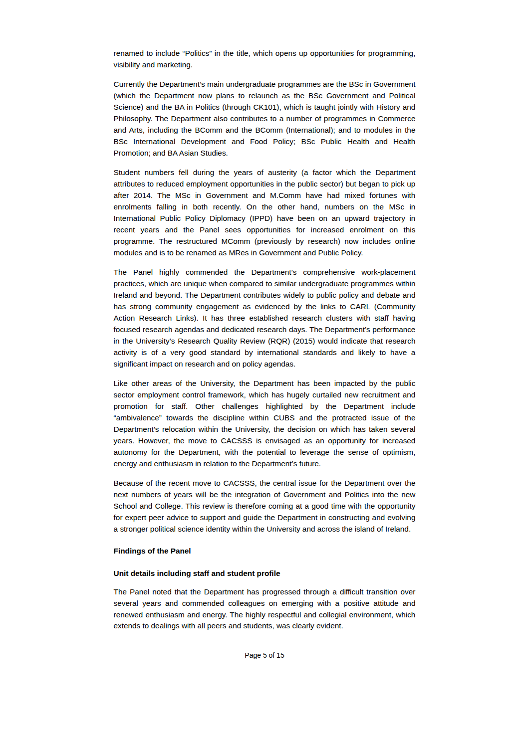renamed to include “Politics” in the title, which opens up opportunities for programming, visibility and marketing.
Currently the Department’s main undergraduate programmes are the BSc in Government (which the Department now plans to relaunch as the BSc Government and Political Science) and the BA in Politics (through CK101), which is taught jointly with History and Philosophy. The Department also contributes to a number of programmes in Commerce and Arts, including the BComm and the BComm (International); and to modules in the BSc International Development and Food Policy; BSc Public Health and Health Promotion; and BA Asian Studies.
Student numbers fell during the years of austerity (a factor which the Department attributes to reduced employment opportunities in the public sector) but began to pick up after 2014. The MSc in Government and M.Comm have had mixed fortunes with enrolments falling in both recently. On the other hand, numbers on the MSc in International Public Policy Diplomacy (IPPD) have been on an upward trajectory in recent years and the Panel sees opportunities for increased enrolment on this programme. The restructured MComm (previously by research) now includes online modules and is to be renamed as MRes in Government and Public Policy.
The Panel highly commended the Department’s comprehensive work-placement practices, which are unique when compared to similar undergraduate programmes within Ireland and beyond. The Department contributes widely to public policy and debate and has strong community engagement as evidenced by the links to CARL (Community Action Research Links). It has three established research clusters with staff having focused research agendas and dedicated research days. The Department’s performance in the University’s Research Quality Review (RQR) (2015) would indicate that research activity is of a very good standard by international standards and likely to have a significant impact on research and on policy agendas.
Like other areas of the University, the Department has been impacted by the public sector employment control framework, which has hugely curtailed new recruitment and promotion for staff. Other challenges highlighted by the Department include “ambivalence” towards the discipline within CUBS and the protracted issue of the Department’s relocation within the University, the decision on which has taken several years. However, the move to CACSSS is envisaged as an opportunity for increased autonomy for the Department, with the potential to leverage the sense of optimism, energy and enthusiasm in relation to the Department’s future.
Because of the recent move to CACSSS, the central issue for the Department over the next numbers of years will be the integration of Government and Politics into the new School and College. This review is therefore coming at a good time with the opportunity for expert peer advice to support and guide the Department in constructing and evolving a stronger political science identity within the University and across the island of Ireland.
Findings of the Panel
Unit details including staff and student profile
The Panel noted that the Department has progressed through a difficult transition over several years and commended colleagues on emerging with a positive attitude and renewed enthusiasm and energy. The highly respectful and collegial environment, which extends to dealings with all peers and students, was clearly evident.
Page 5 of 15